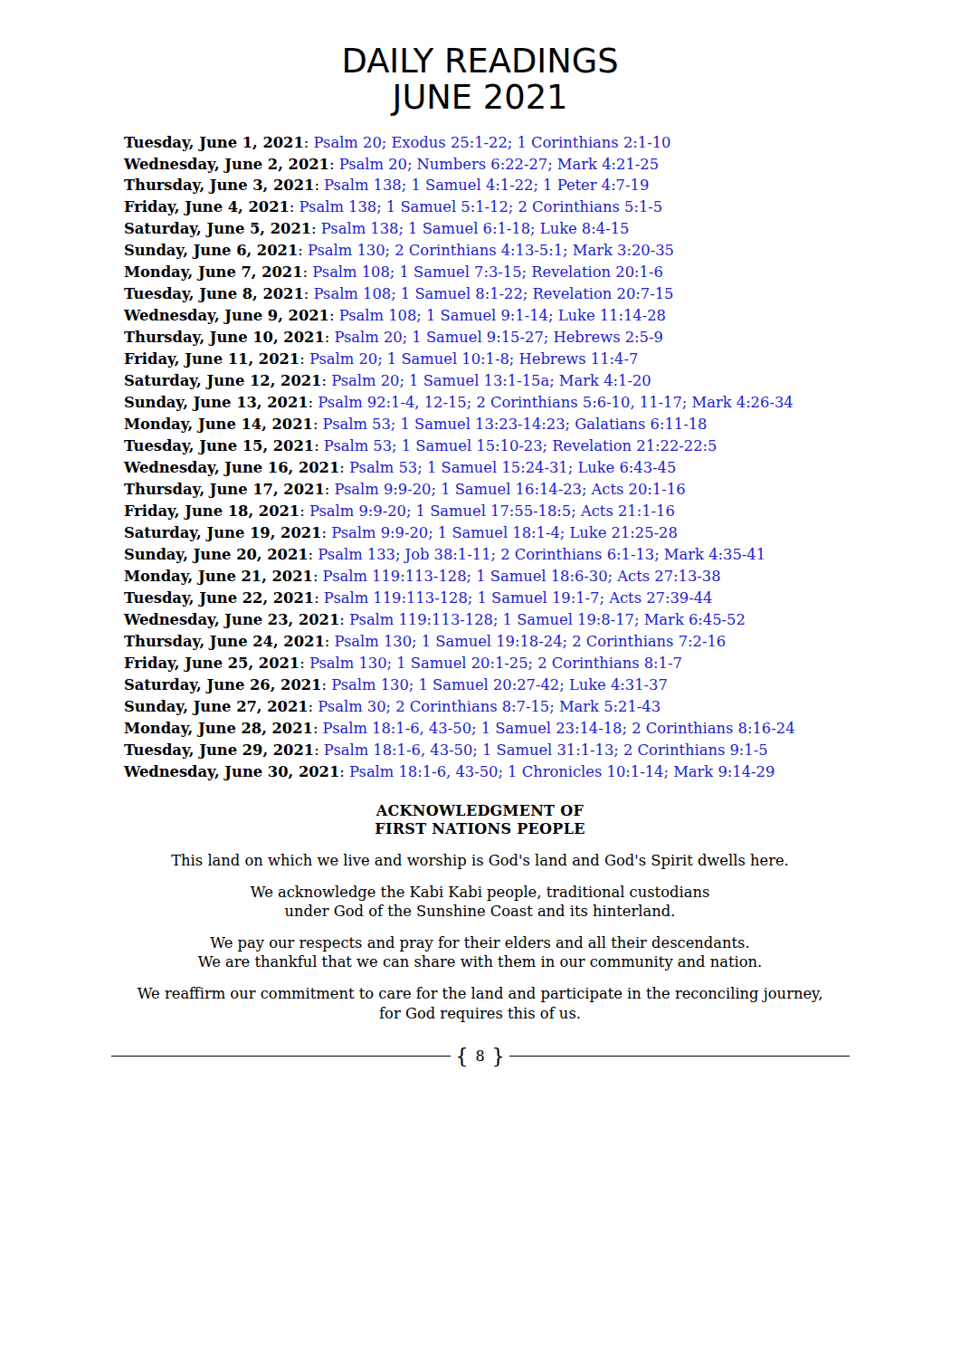DAILY READINGSJUNE 2021
Tuesday, June 1, 2021: Psalm 20; Exodus 25:1-22; 1 Corinthians 2:1-10
Wednesday, June 2, 2021: Psalm 20; Numbers 6:22-27; Mark 4:21-25
Thursday, June 3, 2021: Psalm 138; 1 Samuel 4:1-22; 1 Peter 4:7-19
Friday, June 4, 2021: Psalm 138; 1 Samuel 5:1-12; 2 Corinthians 5:1-5
Saturday, June 5, 2021: Psalm 138; 1 Samuel 6:1-18; Luke 8:4-15
Sunday, June 6, 2021: Psalm 130; 2 Corinthians 4:13-5:1; Mark 3:20-35
Monday, June 7, 2021: Psalm 108; 1 Samuel 7:3-15; Revelation 20:1-6
Tuesday, June 8, 2021: Psalm 108; 1 Samuel 8:1-22; Revelation 20:7-15
Wednesday, June 9, 2021: Psalm 108; 1 Samuel 9:1-14; Luke 11:14-28
Thursday, June 10, 2021: Psalm 20; 1 Samuel 9:15-27; Hebrews 2:5-9
Friday, June 11, 2021: Psalm 20; 1 Samuel 10:1-8; Hebrews 11:4-7
Saturday, June 12, 2021: Psalm 20; 1 Samuel 13:1-15a; Mark 4:1-20
Sunday, June 13, 2021: Psalm 92:1-4, 12-15; 2 Corinthians 5:6-10, 11-17; Mark 4:26-34
Monday, June 14, 2021: Psalm 53; 1 Samuel 13:23-14:23; Galatians 6:11-18
Tuesday, June 15, 2021: Psalm 53; 1 Samuel 15:10-23; Revelation 21:22-22:5
Wednesday, June 16, 2021: Psalm 53; 1 Samuel 15:24-31; Luke 6:43-45
Thursday, June 17, 2021: Psalm 9:9-20; 1 Samuel 16:14-23; Acts 20:1-16
Friday, June 18, 2021: Psalm 9:9-20; 1 Samuel 17:55-18:5; Acts 21:1-16
Saturday, June 19, 2021: Psalm 9:9-20; 1 Samuel 18:1-4; Luke 21:25-28
Sunday, June 20, 2021: Psalm 133; Job 38:1-11; 2 Corinthians 6:1-13; Mark 4:35-41
Monday, June 21, 2021: Psalm 119:113-128; 1 Samuel 18:6-30; Acts 27:13-38
Tuesday, June 22, 2021: Psalm 119:113-128; 1 Samuel 19:1-7; Acts 27:39-44
Wednesday, June 23, 2021: Psalm 119:113-128; 1 Samuel 19:8-17; Mark 6:45-52
Thursday, June 24, 2021: Psalm 130; 1 Samuel 19:18-24; 2 Corinthians 7:2-16
Friday, June 25, 2021: Psalm 130; 1 Samuel 20:1-25; 2 Corinthians 8:1-7
Saturday, June 26, 2021: Psalm 130; 1 Samuel 20:27-42; Luke 4:31-37
Sunday, June 27, 2021: Psalm 30; 2 Corinthians 8:7-15; Mark 5:21-43
Monday, June 28, 2021: Psalm 18:1-6, 43-50; 1 Samuel 23:14-18; 2 Corinthians 8:16-24
Tuesday, June 29, 2021: Psalm 18:1-6, 43-50; 1 Samuel 31:1-13; 2 Corinthians 9:1-5
Wednesday, June 30, 2021: Psalm 18:1-6, 43-50; 1 Chronicles 10:1-14; Mark 9:14-29
ACKNOWLEDGMENT OF
FIRST NATIONS PEOPLE
This land on which we live and worship is God's land and God's Spirit dwells here.
We acknowledge the Kabi Kabi people, traditional custodians
under God of the Sunshine Coast and its hinterland.
We pay our respects and pray for their elders and all their descendants.
We are thankful that we can share with them in our community and nation.
We reaffirm our commitment to care for the land and participate in the reconciling journey,
for God requires this of us.
{ 8 }